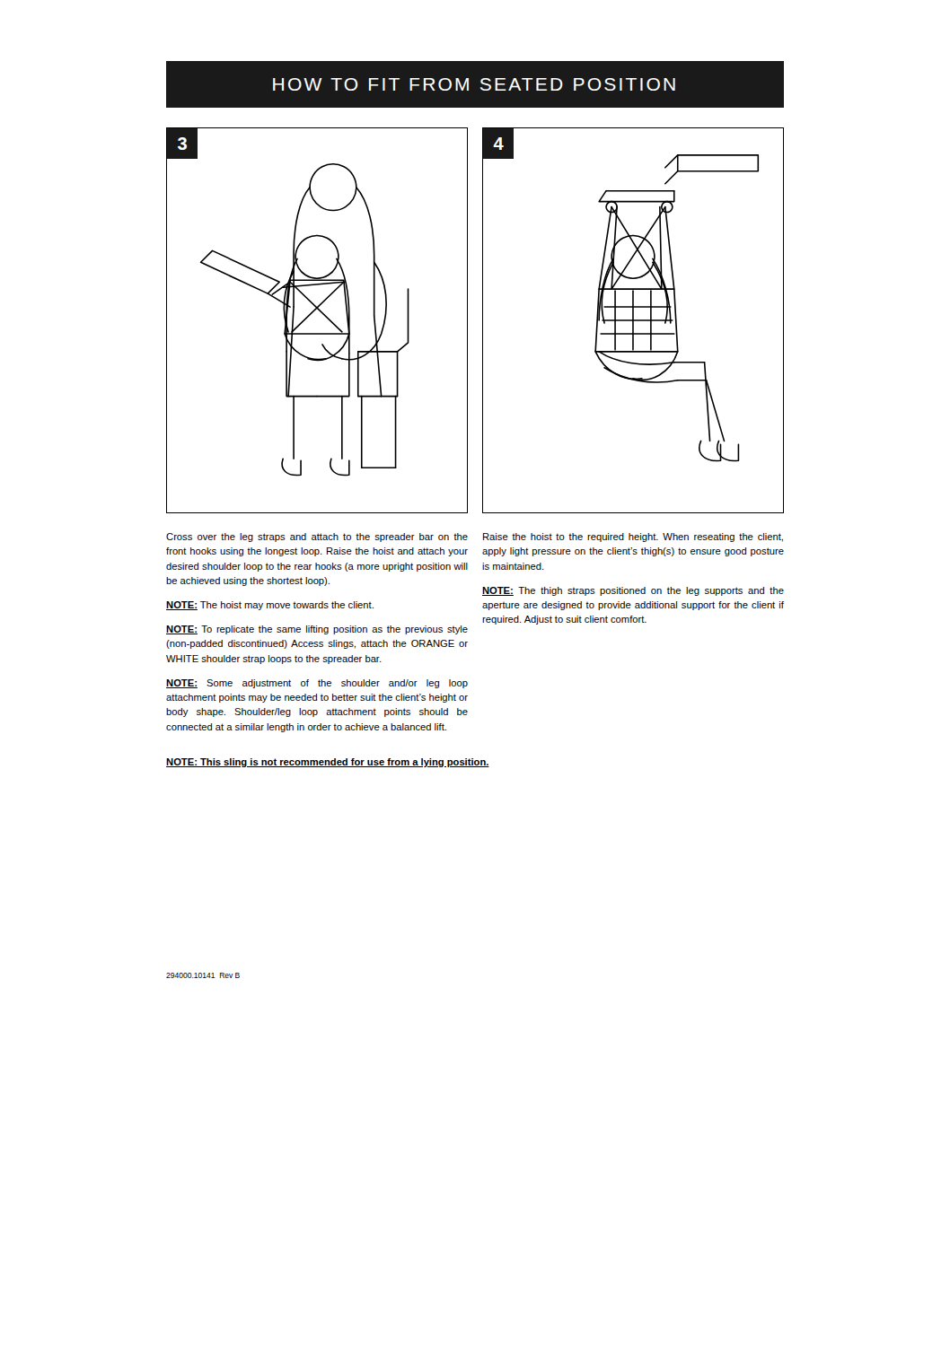How to fit from seated position
3
4
Cross over the leg straps and attach to the spreader bar on the front hooks using the longest loop. Raise the hoist and attach your desired shoulder loop to the rear hooks (a more upright position will be achieved using the shortest loop).
NOTE: The hoist may move towards the client.
NOTE: To replicate the same lifting position as the previous style (non-padded discontinued) Access slings, attach the ORANGE or WHITE shoulder strap loops to the spreader bar.
NOTE: Some adjustment of the shoulder and/or leg loop attachment points may be needed to better suit the client’s height or body shape. Shoulder/leg loop attachment points should be connected at a similar length in order to achieve a balanced lift.
Raise the hoist to the required height. When reseating the client, apply light pressure on the client’s thigh(s) to ensure good posture is maintained.
NOTE: The thigh straps positioned on the leg supports and the aperture are designed to provide additional support for the client if required. Adjust to suit client comfort.
NOTE: This sling is not recommended for use from a lying position.
294000.10141 Rev B